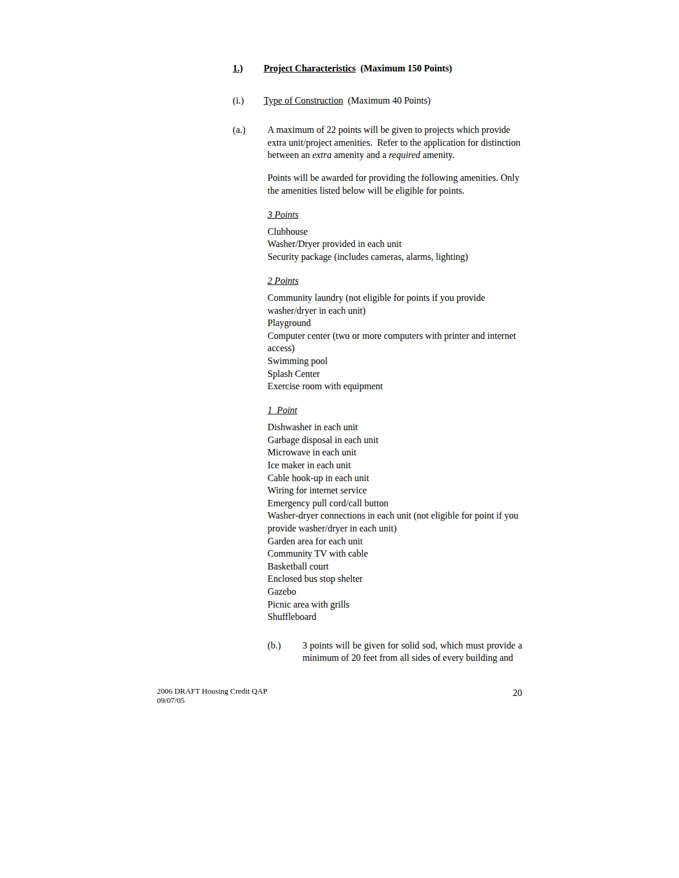1.) Project Characteristics (Maximum 150 Points)
(i.)
Type of Construction (Maximum 40 Points)
(a.)
A maximum of 22 points will be given to projects which provide extra unit/project amenities. Refer to the application for distinction between an extra amenity and a required amenity.
Points will be awarded for providing the following amenities. Only the amenities listed below will be eligible for points.
3 Points
Clubhouse
Washer/Dryer provided in each unit
Security package (includes cameras, alarms, lighting)
2 Points
Community laundry (not eligible for points if you provide washer/dryer in each unit)
Playground
Computer center (two or more computers with printer and internet access)
Swimming pool
Splash Center
Exercise room with equipment
1 Point
Dishwasher in each unit
Garbage disposal in each unit
Microwave in each unit
Ice maker in each unit
Cable hook-up in each unit
Wiring for internet service
Emergency pull cord/call button
Washer-dryer connections in each unit (not eligible for point if you provide washer/dryer in each unit)
Garden area for each unit
Community TV with cable
Basketball court
Enclosed bus stop shelter
Gazebo
Picnic area with grills
Shuffleboard
(b.)
3 points will be given for solid sod, which must provide a minimum of 20 feet from all sides of every building and
2006 DRAFT Housing Credit QAP
09/07/05
20